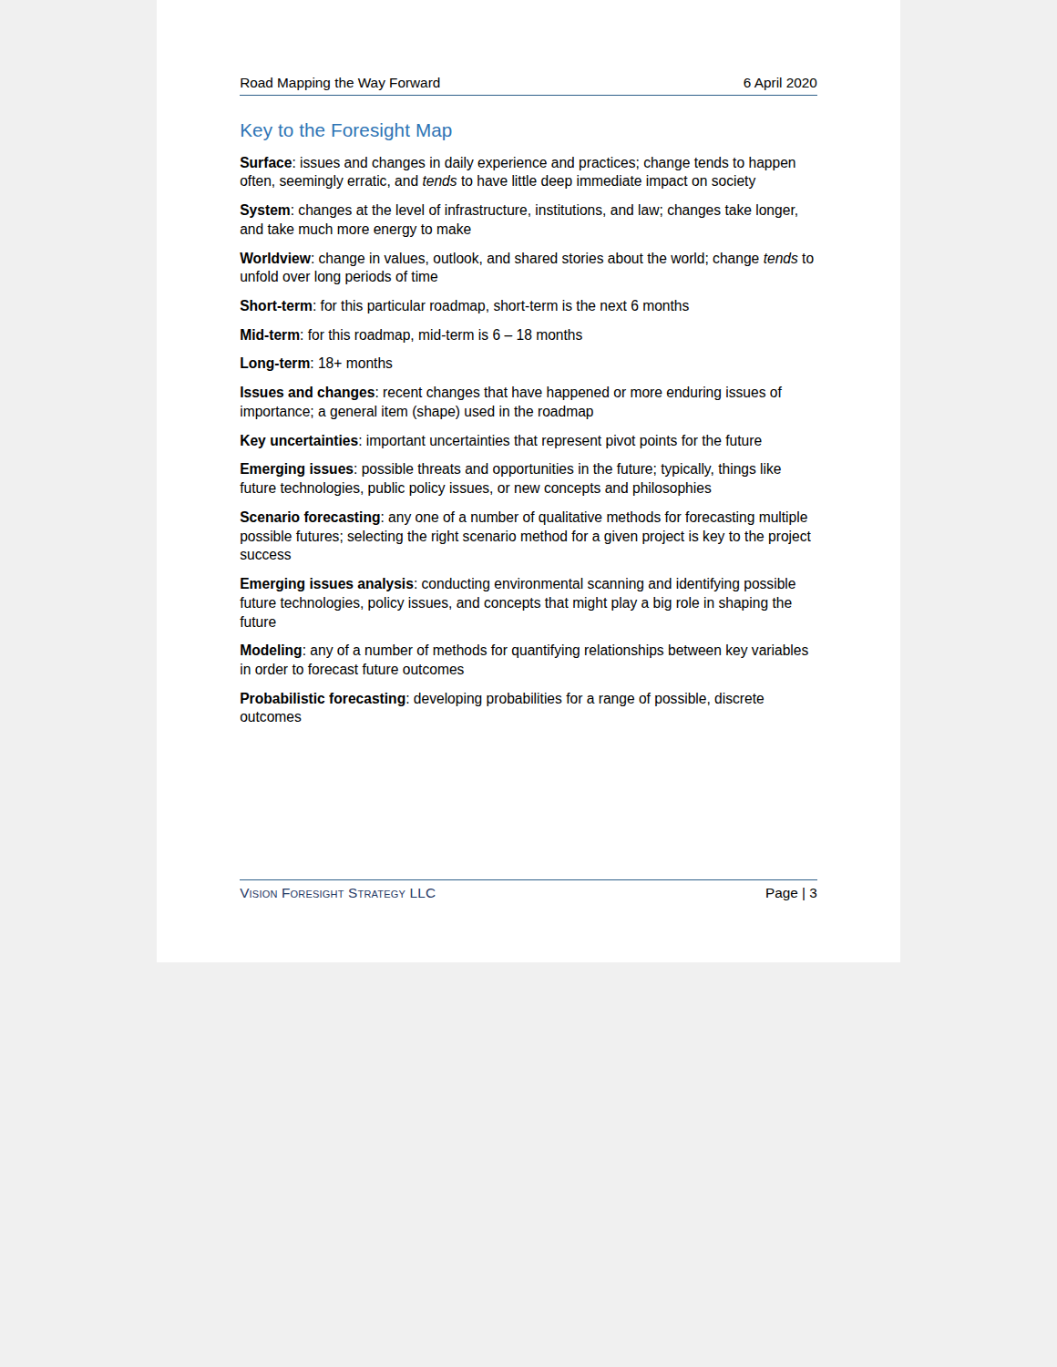Road Mapping the Way Forward 6 April 2020
Key to the Foresight Map
Surface: issues and changes in daily experience and practices; change tends to happen often, seemingly erratic, and tends to have little deep immediate impact on society
System: changes at the level of infrastructure, institutions, and law; changes take longer, and take much more energy to make
Worldview: change in values, outlook, and shared stories about the world; change tends to unfold over long periods of time
Short-term: for this particular roadmap, short-term is the next 6 months
Mid-term: for this roadmap, mid-term is 6 – 18 months
Long-term: 18+ months
Issues and changes: recent changes that have happened or more enduring issues of importance; a general item (shape) used in the roadmap
Key uncertainties: important uncertainties that represent pivot points for the future
Emerging issues: possible threats and opportunities in the future; typically, things like future technologies, public policy issues, or new concepts and philosophies
Scenario forecasting: any one of a number of qualitative methods for forecasting multiple possible futures; selecting the right scenario method for a given project is key to the project success
Emerging issues analysis: conducting environmental scanning and identifying possible future technologies, policy issues, and concepts that might play a big role in shaping the future
Modeling: any of a number of methods for quantifying relationships between key variables in order to forecast future outcomes
Probabilistic forecasting: developing probabilities for a range of possible, discrete outcomes
Vision Foresight Strategy LLC Page | 3